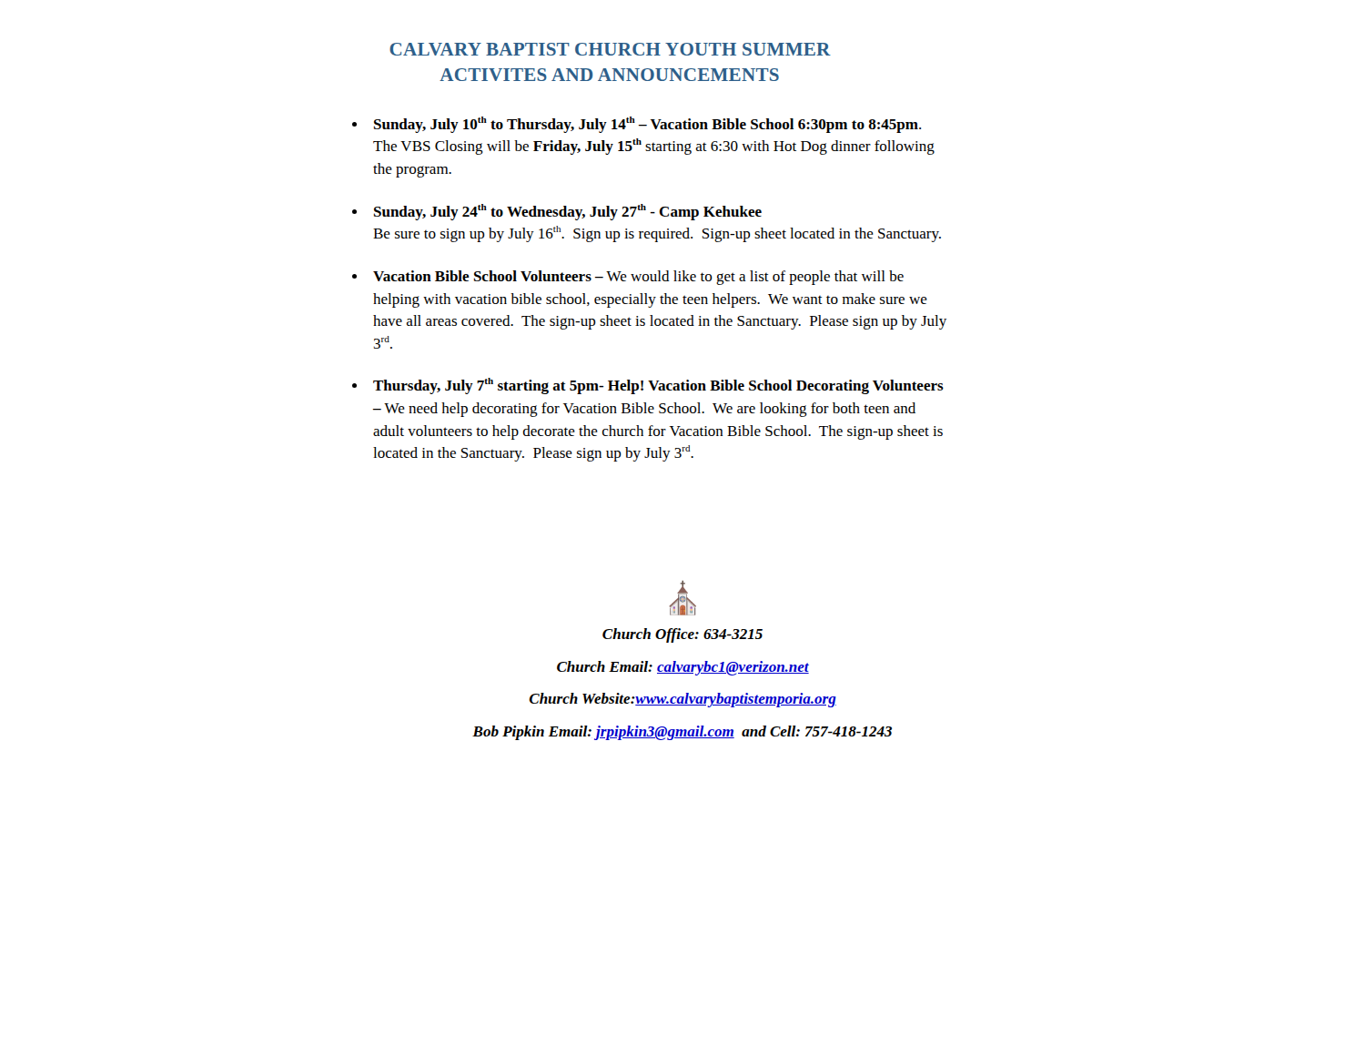CALVARY BAPTIST CHURCH YOUTH SUMMER ACTIVITES AND ANNOUNCEMENTS
Sunday, July 10th to Thursday, July 14th – Vacation Bible School 6:30pm to 8:45pm. The VBS Closing will be Friday, July 15th starting at 6:30 with Hot Dog dinner following the program.
Sunday, July 24th to Wednesday, July 27th - Camp Kehukee
Be sure to sign up by July 16th. Sign up is required. Sign-up sheet located in the Sanctuary.
Vacation Bible School Volunteers – We would like to get a list of people that will be helping with vacation bible school, especially the teen helpers. We want to make sure we have all areas covered. The sign-up sheet is located in the Sanctuary. Please sign up by July 3rd.
Thursday, July 7th starting at 5pm- Help! Vacation Bible School Decorating Volunteers – We need help decorating for Vacation Bible School. We are looking for both teen and adult volunteers to help decorate the church for Vacation Bible School. The sign-up sheet is located in the Sanctuary. Please sign up by July 3rd.
⛪
Church Office: 634-3215 Church Email: calvarybc1@verizon.net Church Website:www.calvarybaptistemporia.org Bob Pipkin Email: jrpipkin3@gmail.com and Cell: 757-418-1243